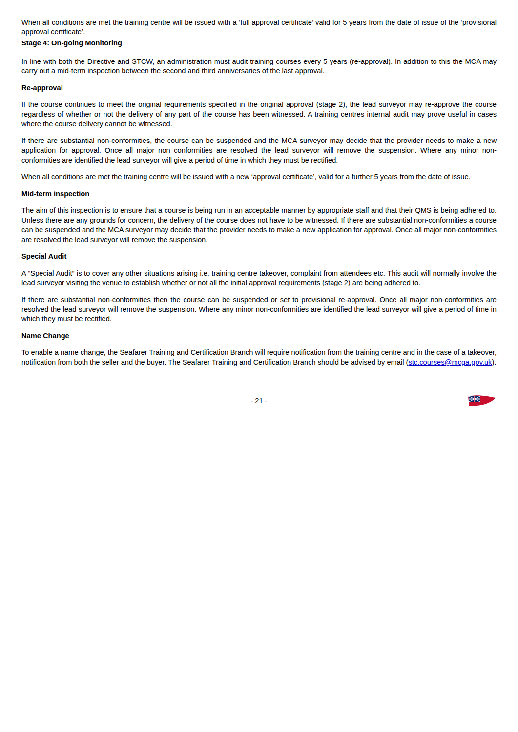When all conditions are met the training centre will be issued with a ‘full approval certificate’ valid for 5 years from the date of issue of the ‘provisional approval certificate’.
Stage 4: On-going Monitoring
In line with both the Directive and STCW, an administration must audit training courses every 5 years (re-approval). In addition to this the MCA may carry out a mid-term inspection between the second and third anniversaries of the last approval.
Re-approval
If the course continues to meet the original requirements specified in the original approval (stage 2), the lead surveyor may re-approve the course regardless of whether or not the delivery of any part of the course has been witnessed. A training centres internal audit may prove useful in cases where the course delivery cannot be witnessed.
If there are substantial non-conformities, the course can be suspended and the MCA surveyor may decide that the provider needs to make a new application for approval. Once all major non conformities are resolved the lead surveyor will remove the suspension. Where any minor non-conformities are identified the lead surveyor will give a period of time in which they must be rectified.
When all conditions are met the training centre will be issued with a new ‘approval certificate’, valid for a further 5 years from the date of issue.
Mid-term inspection
The aim of this inspection is to ensure that a course is being run in an acceptable manner by appropriate staff and that their QMS is being adhered to. Unless there are any grounds for concern, the delivery of the course does not have to be witnessed. If there are substantial non-conformities a course can be suspended and the MCA surveyor may decide that the provider needs to make a new application for approval. Once all major non-conformities are resolved the lead surveyor will remove the suspension.
Special Audit
A “Special Audit” is to cover any other situations arising i.e. training centre takeover, complaint from attendees etc. This audit will normally involve the lead surveyor visiting the venue to establish whether or not all the initial approval requirements (stage 2) are being adhered to.
If there are substantial non-conformities then the course can be suspended or set to provisional re-approval. Once all major non-conformities are resolved the lead surveyor will remove the suspension. Where any minor non-conformities are identified the lead surveyor will give a period of time in which they must be rectified.
Name Change
To enable a name change, the Seafarer Training and Certification Branch will require notification from the training centre and in the case of a takeover, notification from both the seller and the buyer. The Seafarer Training and Certification Branch should be advised by email (stc.courses@mcga.gov.uk).
- 21 -